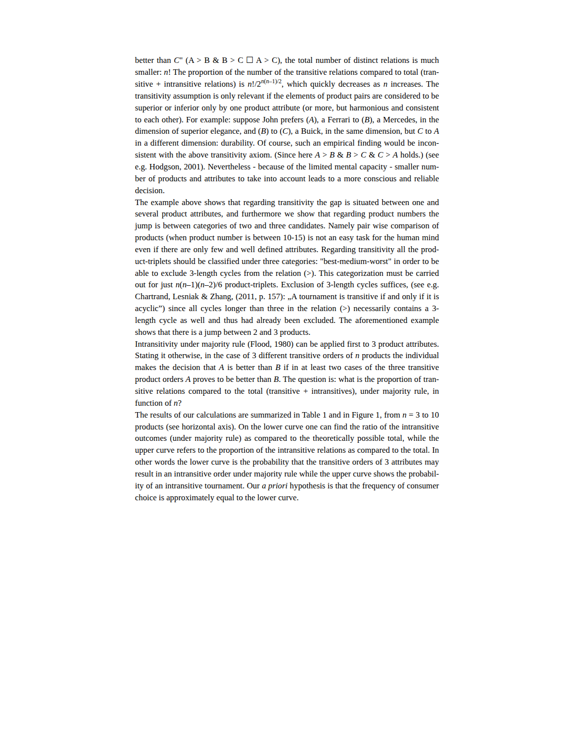better than C" (A > B & B > C ☐ A > C), the total number of distinct relations is much smaller: n! The proportion of the number of the transitive relations compared to total (transitive + intransitive relations) is n!/2n(n–1)/2, which quickly decreases as n increases. The transitivity assumption is only relevant if the elements of product pairs are considered to be superior or inferior only by one product attribute (or more, but harmonious and consistent to each other). For example: suppose John prefers (A), a Ferrari to (B), a Mercedes, in the dimension of superior elegance, and (B) to (C), a Buick, in the same dimension, but C to A in a different dimension: durability. Of course, such an empirical finding would be inconsistent with the above transitivity axiom. (Since here A > B & B > C & C > A holds.) (see e.g. Hodgson, 2001). Nevertheless - because of the limited mental capacity - smaller number of products and attributes to take into account leads to a more conscious and reliable decision.
The example above shows that regarding transitivity the gap is situated between one and several product attributes, and furthermore we show that regarding product numbers the jump is between categories of two and three candidates. Namely pair wise comparison of products (when product number is between 10-15) is not an easy task for the human mind even if there are only few and well defined attributes. Regarding transitivity all the product-triplets should be classified under three categories: "best-medium-worst" in order to be able to exclude 3-length cycles from the relation (>). This categorization must be carried out for just n(n–1)(n–2)/6 product-triplets. Exclusion of 3-length cycles suffices, (see e.g. Chartrand, Lesniak & Zhang, (2011, p. 157): „A tournament is transitive if and only if it is acyclic”) since all cycles longer than three in the relation (>) necessarily contains a 3-length cycle as well and thus had already been excluded. The aforementioned example shows that there is a jump between 2 and 3 products.
Intransitivity under majority rule (Flood, 1980) can be applied first to 3 product attributes. Stating it otherwise, in the case of 3 different transitive orders of n products the individual makes the decision that A is better than B if in at least two cases of the three transitive product orders A proves to be better than B. The question is: what is the proportion of transitive relations compared to the total (transitive + intransitives), under majority rule, in function of n?
The results of our calculations are summarized in Table 1 and in Figure 1, from n = 3 to 10 products (see horizontal axis). On the lower curve one can find the ratio of the intransitive outcomes (under majority rule) as compared to the theoretically possible total, while the upper curve refers to the proportion of the intransitive relations as compared to the total. In other words the lower curve is the probability that the transitive orders of 3 attributes may result in an intransitive order under majority rule while the upper curve shows the probability of an intransitive tournament. Our a priori hypothesis is that the frequency of consumer choice is approximately equal to the lower curve.